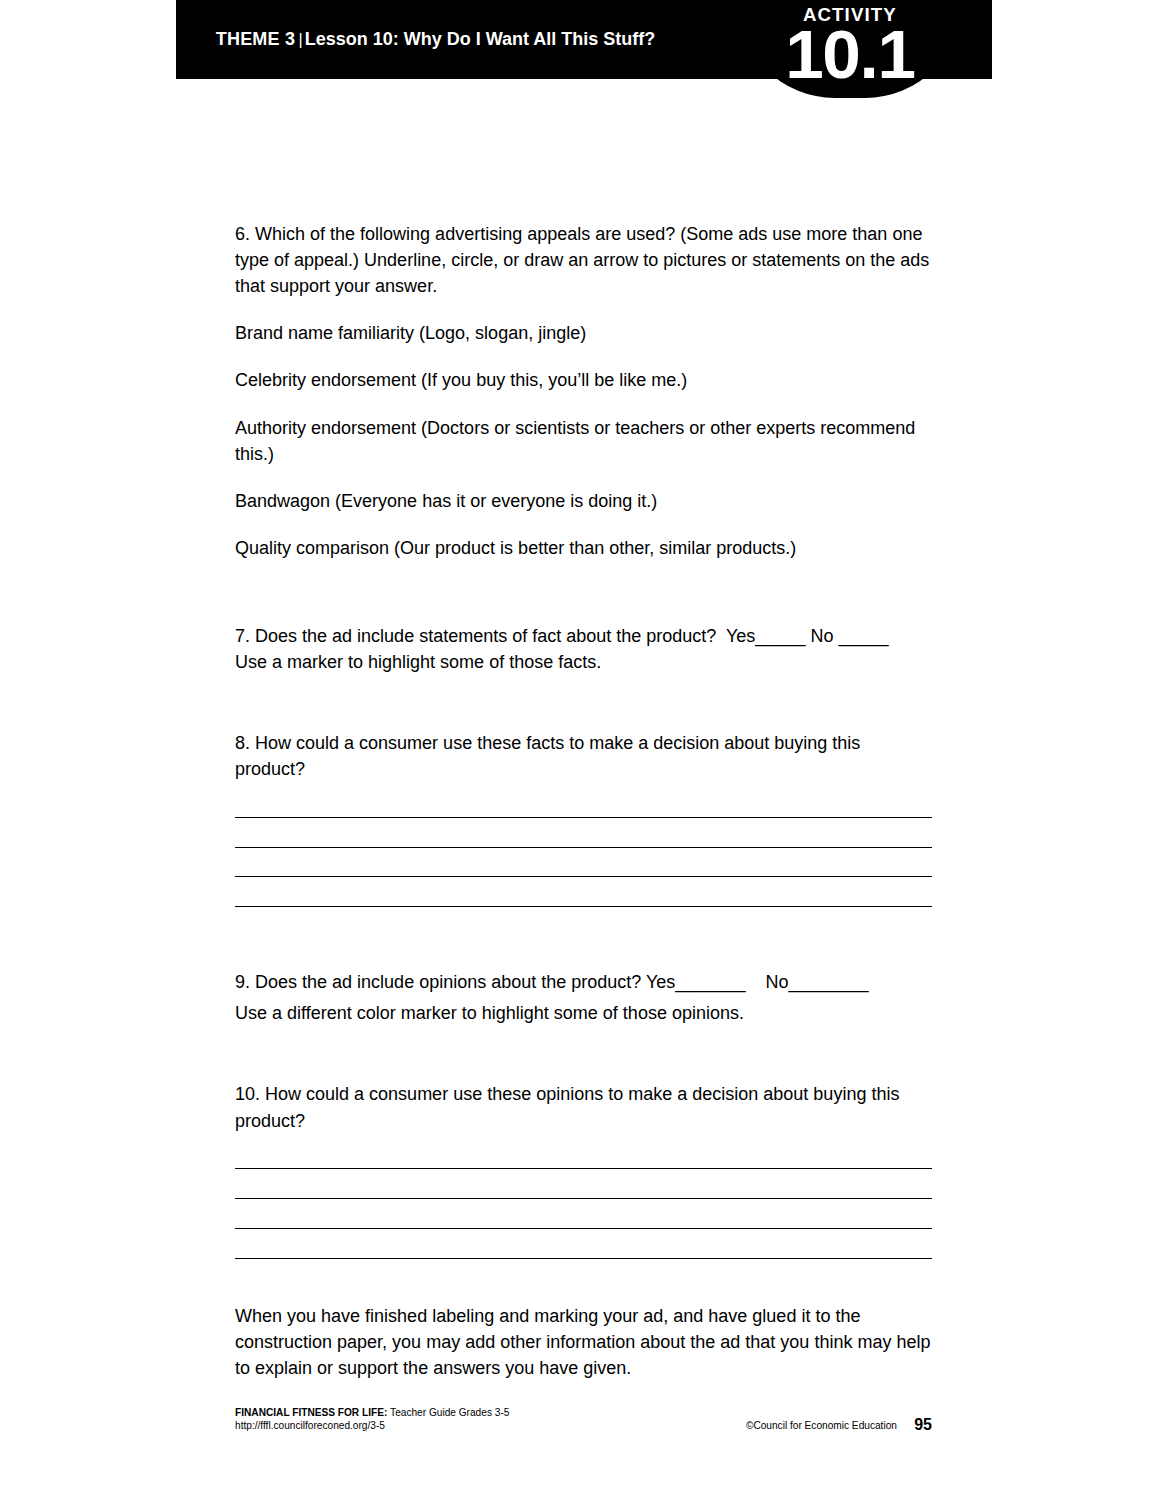THEME 3|Lesson 10: Why Do I Want All This Stuff?
ACTIVITY 10.1
6. Which of the following advertising appeals are used? (Some ads use more than one type of appeal.) Underline, circle, or draw an arrow to pictures or statements on the ads that support your answer.
Brand name familiarity (Logo, slogan, jingle)
Celebrity endorsement (If you buy this, you’ll be like me.)
Authority endorsement (Doctors or scientists or teachers or other experts recommend this.)
Bandwagon (Everyone has it or everyone is doing it.)
Quality comparison (Our product is better than other, similar products.)
7. Does the ad include statements of fact about the product? Yes_____ No _____
Use a marker to highlight some of those facts.
8. How could a consumer use these facts to make a decision about buying this product?
9. Does the ad include opinions about the product? Yes_______ No________
Use a different color marker to highlight some of those opinions.
10. How could a consumer use these opinions to make a decision about buying this product?
When you have finished labeling and marking your ad, and have glued it to the construction paper, you may add other information about the ad that you think may help to explain or support the answers you have given.
FINANCIAL FITNESS FOR LIFE: Teacher Guide Grades 3-5
http://fffl.councilforeconed.org/3-5
©Council for Economic Education 95